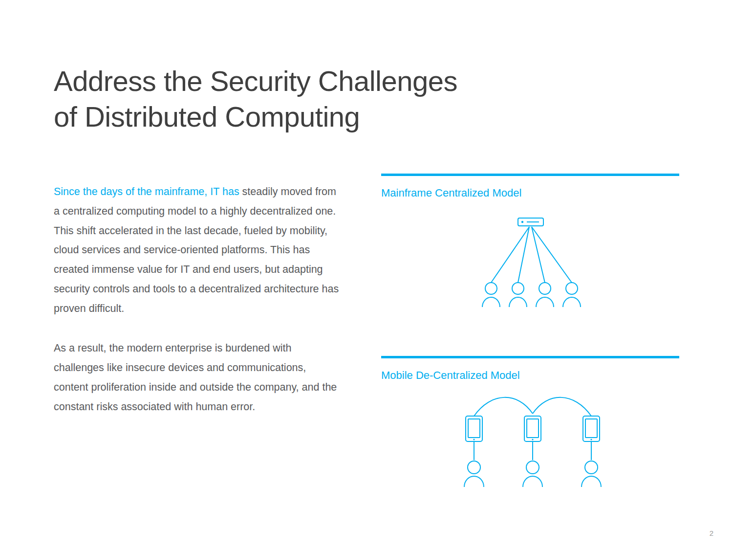Address the Security Challenges
of Distributed Computing
Since the days of the mainframe, IT has steadily moved from a centralized computing model to a highly decentralized one. This shift accelerated in the last decade, fueled by mobility, cloud services and service-oriented platforms. This has created immense value for IT and end users, but adapting security controls and tools to a decentralized architecture has proven difficult.
As a result, the modern enterprise is burdened with challenges like insecure devices and communications, content proliferation inside and outside the company, and the constant risks associated with human error.
Mainframe Centralized Model
Mobile De-Centralized Model
2